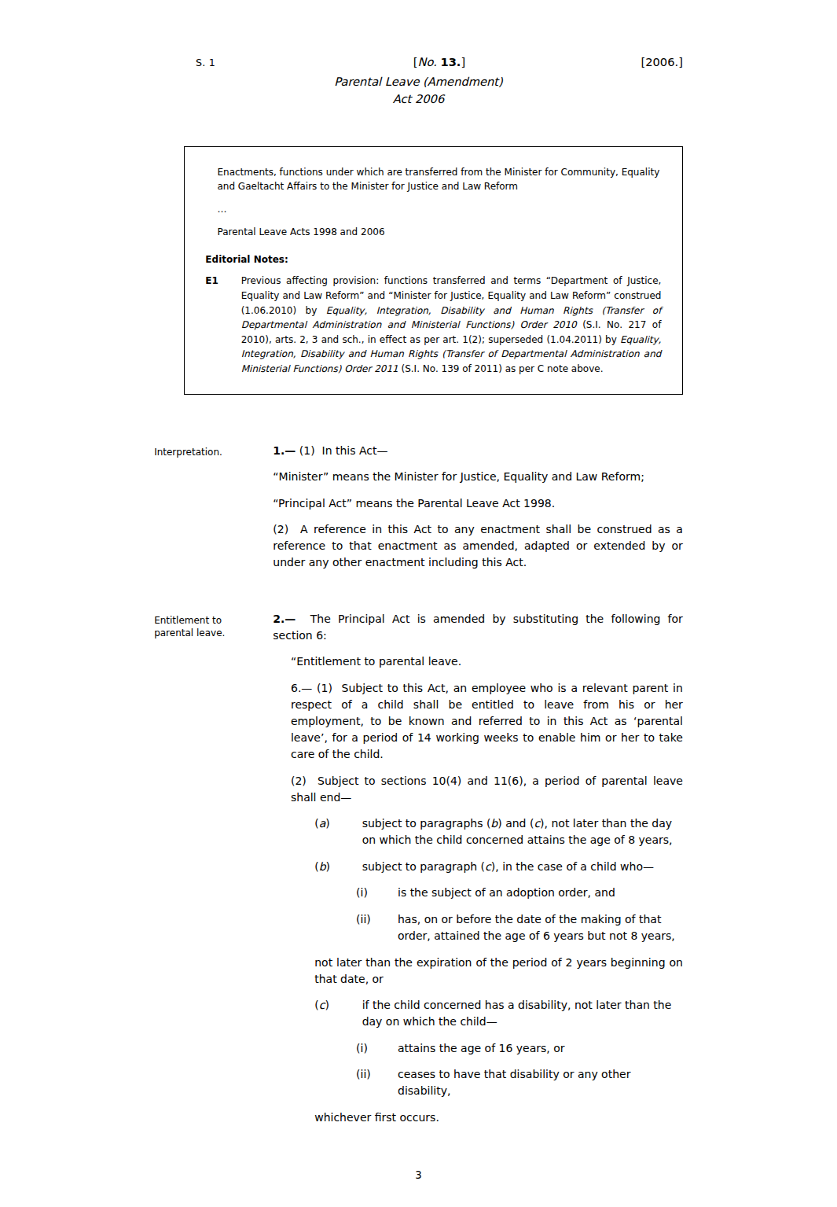S. 1
[No. 13.]
[2006.]
Parental Leave (Amendment)
Act 2006
Enactments, functions under which are transferred from the Minister for Community, Equality and Gaeltacht Affairs to the Minister for Justice and Law Reform
…
Parental Leave Acts 1998 and 2006
Editorial Notes:
E1
Previous affecting provision: functions transferred and terms “Department of Justice, Equality and Law Reform” and “Minister for Justice, Equality and Law Reform” construed (1.06.2010) by Equality, Integration, Disability and Human Rights (Transfer of Departmental Administration and Ministerial Functions) Order 2010 (S.I. No. 217 of 2010), arts. 2, 3 and sch., in effect as per art. 1(2); superseded (1.04.2011) by Equality, Integration, Disability and Human Rights (Transfer of Departmental Administration and Ministerial Functions) Order 2011 (S.I. No. 139 of 2011) as per C note above.
Interpretation.
1.— (1) In this Act—
“Minister” means the Minister for Justice, Equality and Law Reform;
“Principal Act” means the Parental Leave Act 1998.
(2) A reference in this Act to any enactment shall be construed as a reference to that enactment as amended, adapted or extended by or under any other enactment including this Act.
Entitlement to parental leave.
2.— The Principal Act is amended by substituting the following for section 6:
“Entitlement to parental leave.
6.— (1) Subject to this Act, an employee who is a relevant parent in respect of a child shall be entitled to leave from his or her employment, to be known and referred to in this Act as ‘parental leave’, for a period of 14 working weeks to enable him or her to take care of the child.
(2) Subject to sections 10(4) and 11(6), a period of parental leave shall end—
(a)
subject to paragraphs (b) and (c), not later than the day on which the child concerned attains the age of 8 years,
(b)
subject to paragraph (c), in the case of a child who—
(i)
is the subject of an adoption order, and
(ii)
has, on or before the date of the making of that order, attained the age of 6 years but not 8 years,
not later than the expiration of the period of 2 years beginning on that date, or
(c)
if the child concerned has a disability, not later than the day on which the child—
(i)
attains the age of 16 years, or
(ii)
ceases to have that disability or any other disability,
whichever first occurs.
3